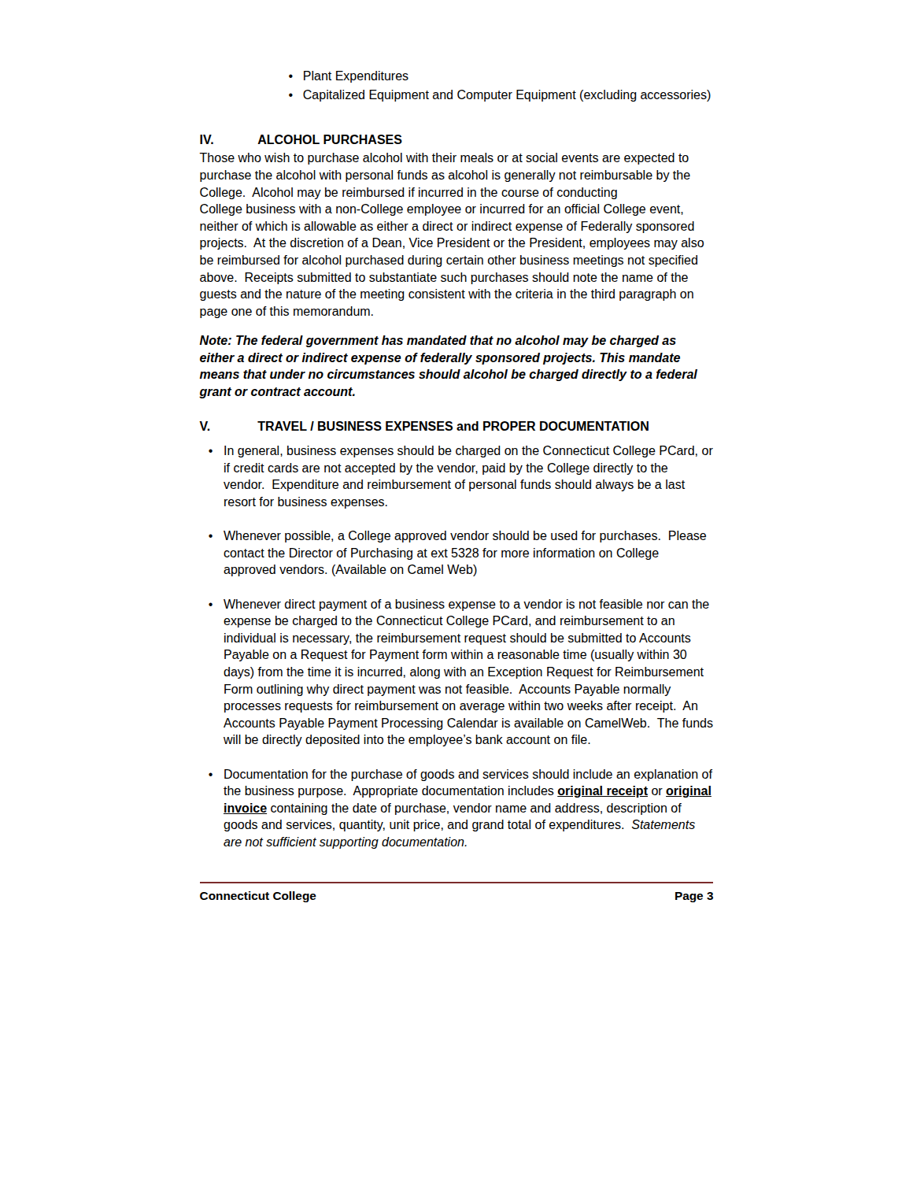Plant Expenditures
Capitalized Equipment and Computer Equipment (excluding accessories)
IV. ALCOHOL PURCHASES
Those who wish to purchase alcohol with their meals or at social events are expected to purchase the alcohol with personal funds as alcohol is generally not reimbursable by the College. Alcohol may be reimbursed if incurred in the course of conducting
College business with a non-College employee or incurred for an official College event, neither of which is allowable as either a direct or indirect expense of Federally sponsored projects. At the discretion of a Dean, Vice President or the President, employees may also be reimbursed for alcohol purchased during certain other business meetings not specified above. Receipts submitted to substantiate such purchases should note the name of the guests and the nature of the meeting consistent with the criteria in the third paragraph on page one of this memorandum.
Note: The federal government has mandated that no alcohol may be charged as either a direct or indirect expense of federally sponsored projects. This mandate means that under no circumstances should alcohol be charged directly to a federal grant or contract account.
V. TRAVEL / BUSINESS EXPENSES and PROPER DOCUMENTATION
In general, business expenses should be charged on the Connecticut College PCard, or if credit cards are not accepted by the vendor, paid by the College directly to the vendor. Expenditure and reimbursement of personal funds should always be a last resort for business expenses.
Whenever possible, a College approved vendor should be used for purchases. Please contact the Director of Purchasing at ext 5328 for more information on College approved vendors. (Available on Camel Web)
Whenever direct payment of a business expense to a vendor is not feasible nor can the expense be charged to the Connecticut College PCard, and reimbursement to an individual is necessary, the reimbursement request should be submitted to Accounts Payable on a Request for Payment form within a reasonable time (usually within 30 days) from the time it is incurred, along with an Exception Request for Reimbursement Form outlining why direct payment was not feasible. Accounts Payable normally processes requests for reimbursement on average within two weeks after receipt. An Accounts Payable Payment Processing Calendar is available on CamelWeb. The funds will be directly deposited into the employee’s bank account on file.
Documentation for the purchase of goods and services should include an explanation of the business purpose. Appropriate documentation includes original receipt or original invoice containing the date of purchase, vendor name and address, description of goods and services, quantity, unit price, and grand total of expenditures. Statements are not sufficient supporting documentation.
Connecticut College Page 3